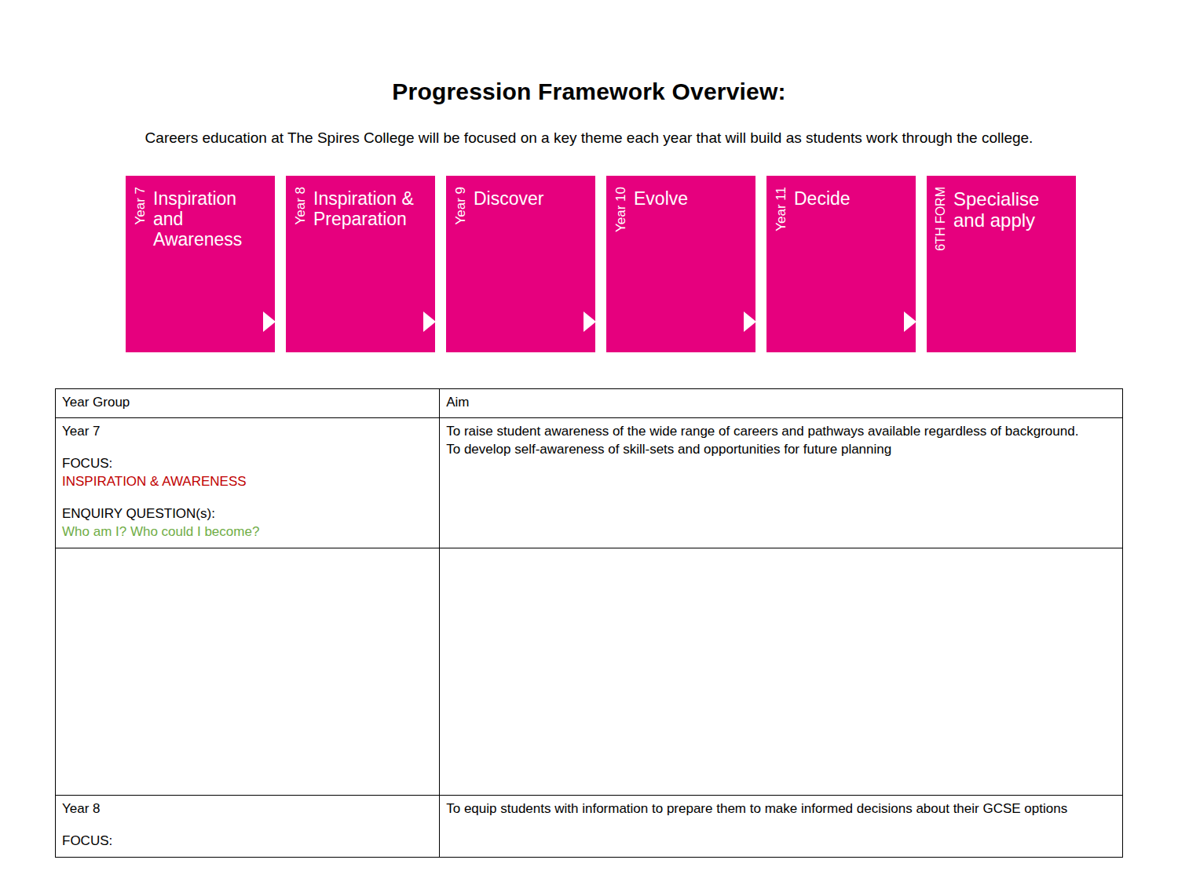Progression Framework Overview:
Careers education at The Spires College will be focused on a key theme each year that will build as students work through the college.
Year 7 Inspiration and Awareness
Year 8 Inspiration & Preparation
Year 9 Discover
Year 10 Evolve
Year 11 Decide
6TH FORM Specialise and apply
| Year Group | Aim |
| --- | --- |
| Year 7 FOCUS: INSPIRATION & AWARENESS ENQUIRY QUESTION(s): Who am I? Who could I become? | To raise student awareness of the wide range of careers and pathways available regardless of background. To develop self-awareness of skill-sets and opportunities for future planning |
| Year 8 FOCUS: | To equip students with information to prepare them to make informed decisions about their GCSE options |